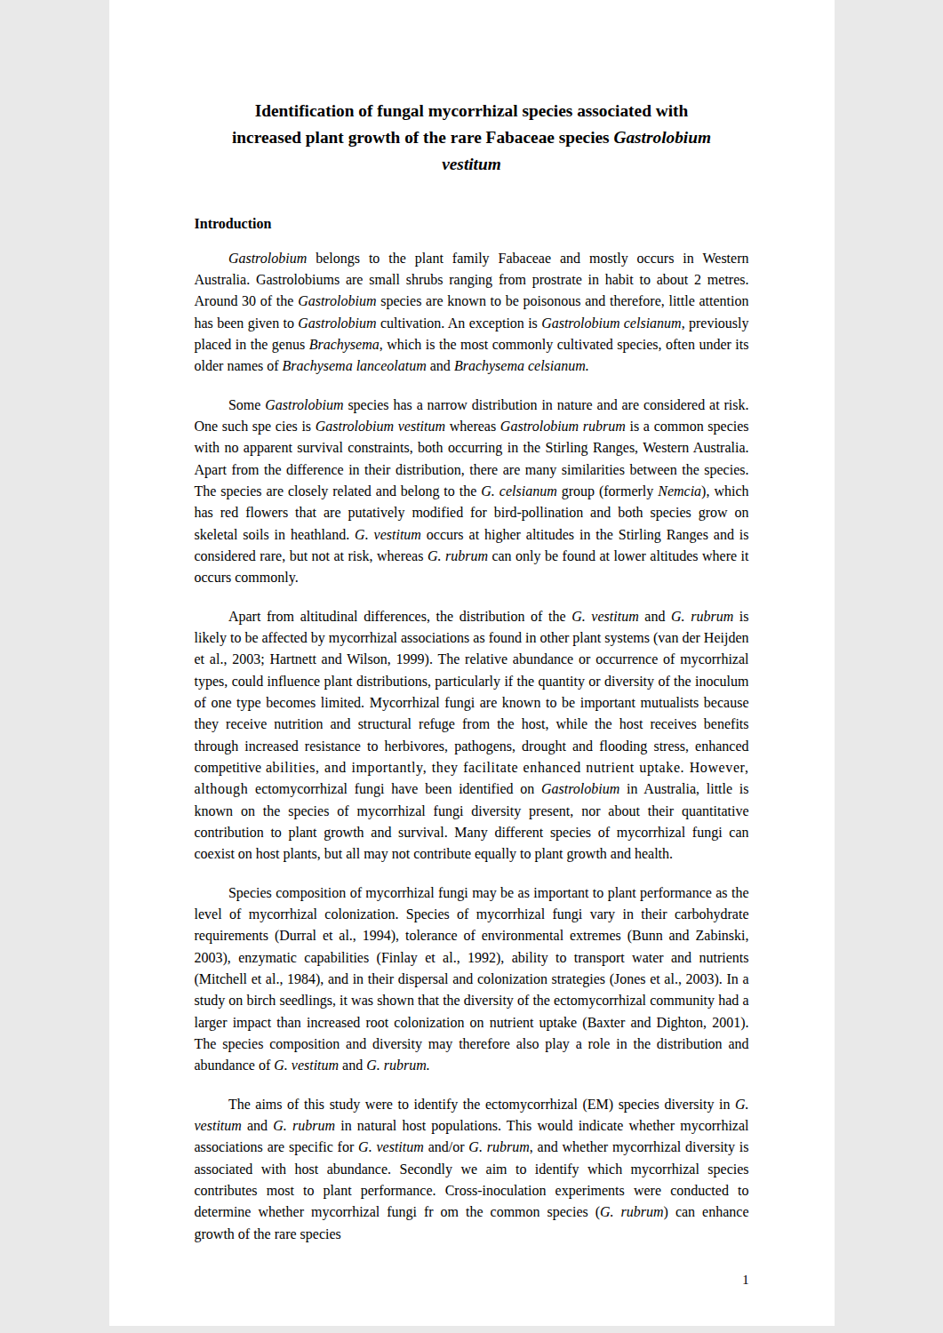Identification of fungal mycorrhizal species associated with increased plant growth of the rare Fabaceae species Gastrolobium vestitum
Introduction
Gastrolobium belongs to the plant family Fabaceae and mostly occurs in Western Australia. Gastrolobiums are small shrubs ranging from prostrate in habit to about 2 metres. Around 30 of the Gastrolobium species are known to be poisonous and therefore, little attention has been given to Gastrolobium cultivation. An exception is Gastrolobium celsianum, previously placed in the genus Brachysema, which is the most commonly cultivated species, often under its older names of Brachysema lanceolatum and Brachysema celsianum.
Some Gastrolobium species has a narrow distribution in nature and are considered at risk. One such spe cies is Gastrolobium vestitum whereas Gastrolobium rubrum is a common species with no apparent survival constraints, both occurring in the Stirling Ranges, Western Australia. Apart from the difference in their distribution, there are many similarities between the species. The species are closely related and belong to the G. celsianum group (formerly Nemcia), which has red flowers that are putatively modified for bird-pollination and both species grow on skeletal soils in heathland. G. vestitum occurs at higher altitudes in the Stirling Ranges and is considered rare, but not at risk, whereas G. rubrum can only be found at lower altitudes where it occurs commonly.
Apart from altitudinal differences, the distribution of the G. vestitum and G. rubrum is likely to be affected by mycorrhizal associations as found in other plant systems (van der Heijden et al., 2003; Hartnett and Wilson, 1999). The relative abundance or occurrence of mycorrhizal types, could influence plant distributions, particularly if the quantity or diversity of the inoculum of one type becomes limited. Mycorrhizal fungi are known to be important mutualists because they receive nutrition and structural refuge from the host, while the host receives benefits through increased resistance to herbivores, pathogens, drought and flooding stress, enhanced competitive abilities, and importantly, they facilitate enhanced nutrient uptake. However, although ectomycorrhizal fungi have been identified on Gastrolobium in Australia, little is known on the species of mycorrhizal fungi diversity present, nor about their quantitative contribution to plant growth and survival. Many different species of mycorrhizal fungi can coexist on host plants, but all may not contribute equally to plant growth and health.
Species composition of mycorrhizal fungi may be as important to plant performance as the level of mycorrhizal colonization. Species of mycorrhizal fungi vary in their carbohydrate requirements (Durral et al., 1994), tolerance of environmental extremes (Bunn and Zabinski, 2003), enzymatic capabilities (Finlay et al., 1992), ability to transport water and nutrients (Mitchell et al., 1984), and in their dispersal and colonization strategies (Jones et al., 2003). In a study on birch seedlings, it was shown that the diversity of the ectomycorrhizal community had a larger impact than increased root colonization on nutrient uptake (Baxter and Dighton, 2001). The species composition and diversity may therefore also play a role in the distribution and abundance of G. vestitum and G. rubrum.
The aims of this study were to identify the ectomycorrhizal (EM) species diversity in G. vestitum and G. rubrum in natural host populations. This would indicate whether mycorrhizal associations are specific for G. vestitum and/or G. rubrum, and whether mycorrhizal diversity is associated with host abundance. Secondly we aim to identify which mycorrhizal species contributes most to plant performance. Cross-inoculation experiments were conducted to determine whether mycorrhizal fungi fr om the common species (G. rubrum) can enhance growth of the rare species
1